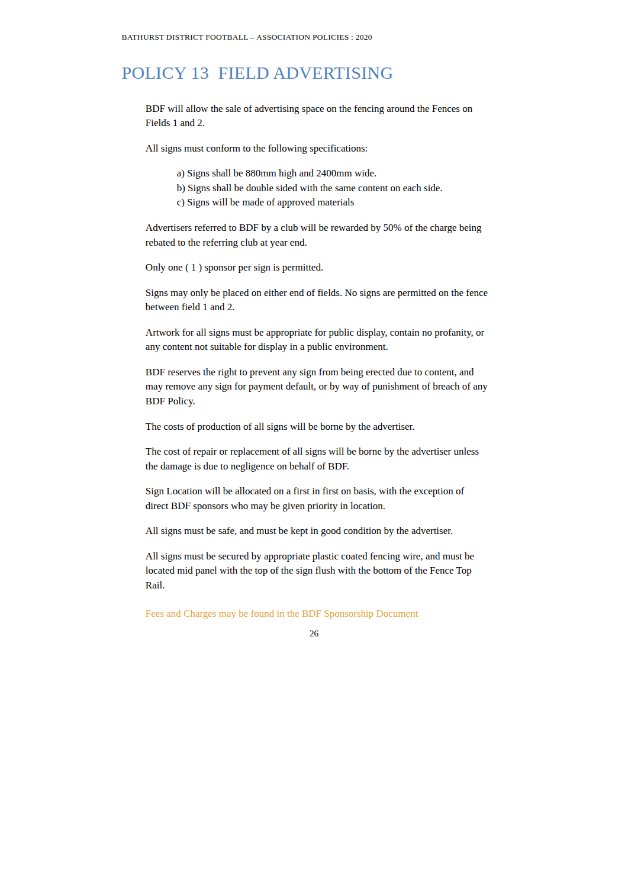BATHURST DISTRICT FOOTBALL – ASSOCIATION POLICIES : 2020
POLICY 13 FIELD ADVERTISING
BDF will allow the sale of advertising space on the fencing around the Fences on Fields 1 and 2.
All signs must conform to the following specifications:
a) Signs shall be 880mm high and 2400mm wide.
b) Signs shall be double sided with the same content on each side.
c) Signs will be made of approved materials
Advertisers referred to BDF by a club will be rewarded by 50% of the charge being rebated to the referring club at year end.
Only one ( 1 ) sponsor per sign is permitted.
Signs may only be placed on either end of fields. No signs are permitted on the fence between field 1 and 2.
Artwork for all signs must be appropriate for public display, contain no profanity, or any content not suitable for display in a public environment.
BDF reserves the right to prevent any sign from being erected due to content, and may remove any sign for payment default, or by way of punishment of breach of any BDF Policy.
The costs of production of all signs will be borne by the advertiser.
The cost of repair or replacement of all signs will be borne by the advertiser unless the damage is due to negligence on behalf of BDF.
Sign Location will be allocated on a first in first on basis, with the exception of direct BDF sponsors who may be given priority in location.
All signs must be safe, and must be kept in good condition by the advertiser.
All signs must be secured by appropriate plastic coated fencing wire, and must be located mid panel with the top of the sign flush with the bottom of the Fence Top Rail.
Fees and Charges may be found in the BDF Sponsorship Document
26